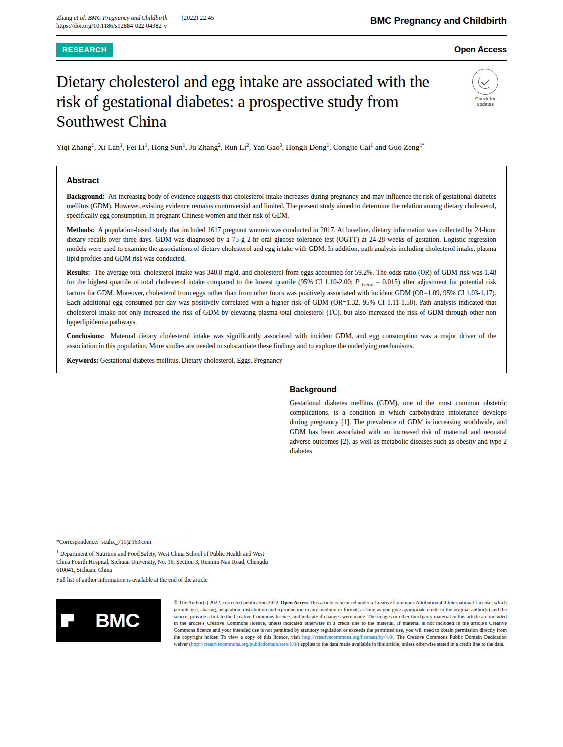Zhang et al. BMC Pregnancy and Childbirth(2022) 22:45
https://doi.org/10.1186/s12884-022-04382-y
BMC Pregnancy and Childbirth
Research
Open Access
Check for
updates
Dietary cholesterol and egg intake are associated with the risk of gestational diabetes: a prospective study from Southwest China
Yiqi Zhang1, Xi Lan1, Fei Li1, Hong Sun1, Ju Zhang2, Run Li2, Yan Gao3, Hongli Dong1, Congjie Cai1 and Guo Zeng1*
Abstract
Background: An increasing body of evidence suggests that cholesterol intake increases during pregnancy and may influence the risk of gestational diabetes mellitus (GDM). However, existing evidence remains controversial and limited. The present study aimed to determine the relation among dietary cholesterol, specifically egg consumption, in pregnant Chinese women and their risk of GDM.
Methods: A population-based study that included 1617 pregnant women was conducted in 2017. At baseline, dietary information was collected by 24-hour dietary recalls over three days. GDM was diagnosed by a 75 g 2-hr oral glucose tolerance test (OGTT) at 24-28 weeks of gestation. Logistic regression models were used to examine the associations of dietary cholesterol and egg intake with GDM. In addition, path analysis including cholesterol intake, plasma lipid profiles and GDM risk was conducted.
Results: The average total cholesterol intake was 340.8 mg/d, and cholesterol from eggs accounted for 59.2%. The odds ratio (OR) of GDM risk was 1.48 for the highest quartile of total cholesterol intake compared to the lowest quartile (95% CI 1.10-2.00; P trend = 0.015) after adjustment for potential risk factors for GDM. Moreover, cholesterol from eggs rather than from other foods was positively associated with incident GDM (OR=1.09, 95% CI 1.03-1.17). Each additional egg consumed per day was positively correlated with a higher risk of GDM (OR=1.32, 95% CI 1.11-1.58). Path analysis indicated that cholesterol intake not only increased the risk of GDM by elevating plasma total cholesterol (TC), but also increased the risk of GDM through other non hyperlipidemia pathways.
Conclusions: Maternal dietary cholesterol intake was significantly associated with incident GDM, and egg consumption was a major driver of the association in this population. More studies are needed to substantiate these findings and to explore the underlying mechanisms.
Keywords: Gestational diabetes mellitus, Dietary cholesterol, Eggs, Pregnancy
*Correspondence: scuhx_711@163.com
1 Department of Nutrition and Food Safety, West China School of Public Health and West China Fourth Hospital, Sichuan University, No. 16, Section 3, Renmin Nan Road, Chengdu 610041, Sichuan, China
Full list of author information is available at the end of the article
Background
Gestational diabetes mellitus (GDM), one of the most common obstetric complications, is a condition in which carbohydrate intolerance develops during pregnancy [1]. The prevalence of GDM is increasing worldwide, and GDM has been associated with an increased risk of maternal and neonatal adverse outcomes [2], as well as metabolic diseases such as obesity and type 2 diabetes
BMC
© The Author(s) 2022, corrected publication 2022. Open Access This article is licensed under a Creative Commons Attribution 4.0 International License, which permits use, sharing, adaptation, distribution and reproduction in any medium or format, as long as you give appropriate credit to the original author(s) and the source, provide a link to the Creative Commons licence, and indicate if changes were made. The images or other third party material in this article are included in the article's Creative Commons licence, unless indicated otherwise in a credit line to the material. If material is not included in the article's Creative Commons licence and your intended use is not permitted by statutory regulation or exceeds the permitted use, you will need to obtain permission directly from the copyright holder. To view a copy of this licence, visit http://creativecommons.org/licenses/by/4.0/. The Creative Commons Public Domain Dedication waiver (http://creativecommons.org/publicdomain/zero/1.0/) applies to the data made available in this article, unless otherwise stated in a credit line to the data.